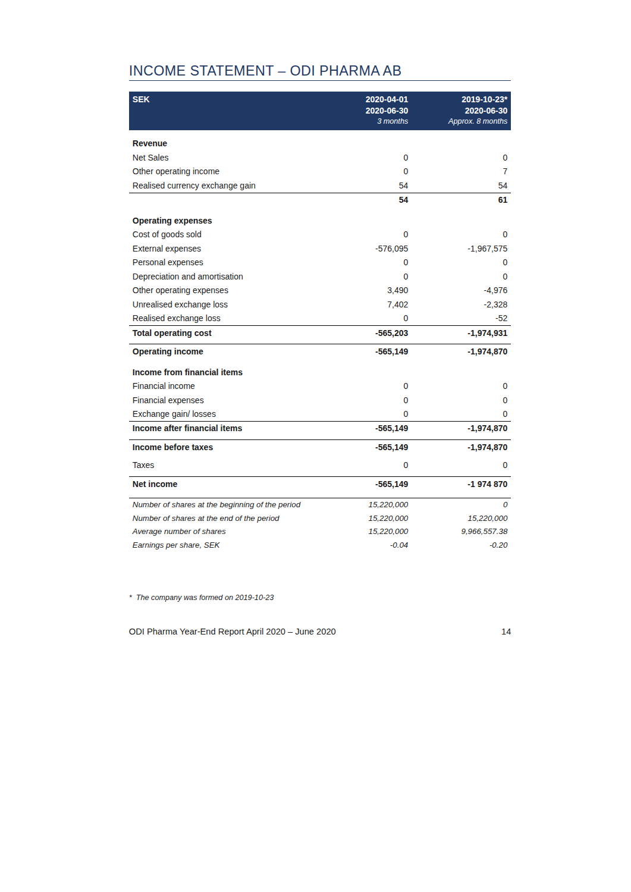INCOME STATEMENT – ODI PHARMA AB
| SEK | 2020-04-01 2020-06-30 3 months | 2019-10-23* 2020-06-30 Approx. 8 months |
| --- | --- | --- |
| Revenue | | |
| Net Sales | 0 | 0 |
| Other operating income | 0 | 7 |
| Realised currency exchange gain | 54 | 54 |
| | 54 | 61 |
| Operating expenses | | |
| Cost of goods sold | 0 | 0 |
| External expenses | -576,095 | -1,967,575 |
| Personal expenses | 0 | 0 |
| Depreciation and amortisation | 0 | 0 |
| Other operating expenses | 3,490 | -4,976 |
| Unrealised exchange loss | 7,402 | -2,328 |
| Realised exchange loss | 0 | -52 |
| Total operating cost | -565,203 | -1,974,931 |
| Operating income | -565,149 | -1,974,870 |
| Income from financial items | | |
| Financial income | 0 | 0 |
| Financial expenses | 0 | 0 |
| Exchange gain/ losses | 0 | 0 |
| Income after financial items | -565,149 | -1,974,870 |
| Income before taxes | -565,149 | -1,974,870 |
| Taxes | 0 | 0 |
| Net income | -565,149 | -1 974 870 |
| Number of shares at the beginning of the period | 15,220,000 | 0 |
| Number of shares at the end of the period | 15,220,000 | 15,220,000 |
| Average number of shares | 15,220,000 | 9,966,557.38 |
| Earnings per share, SEK | -0.04 | -0.20 |
* The company was formed on 2019-10-23
ODI Pharma Year-End Report April 2020 – June 2020 14